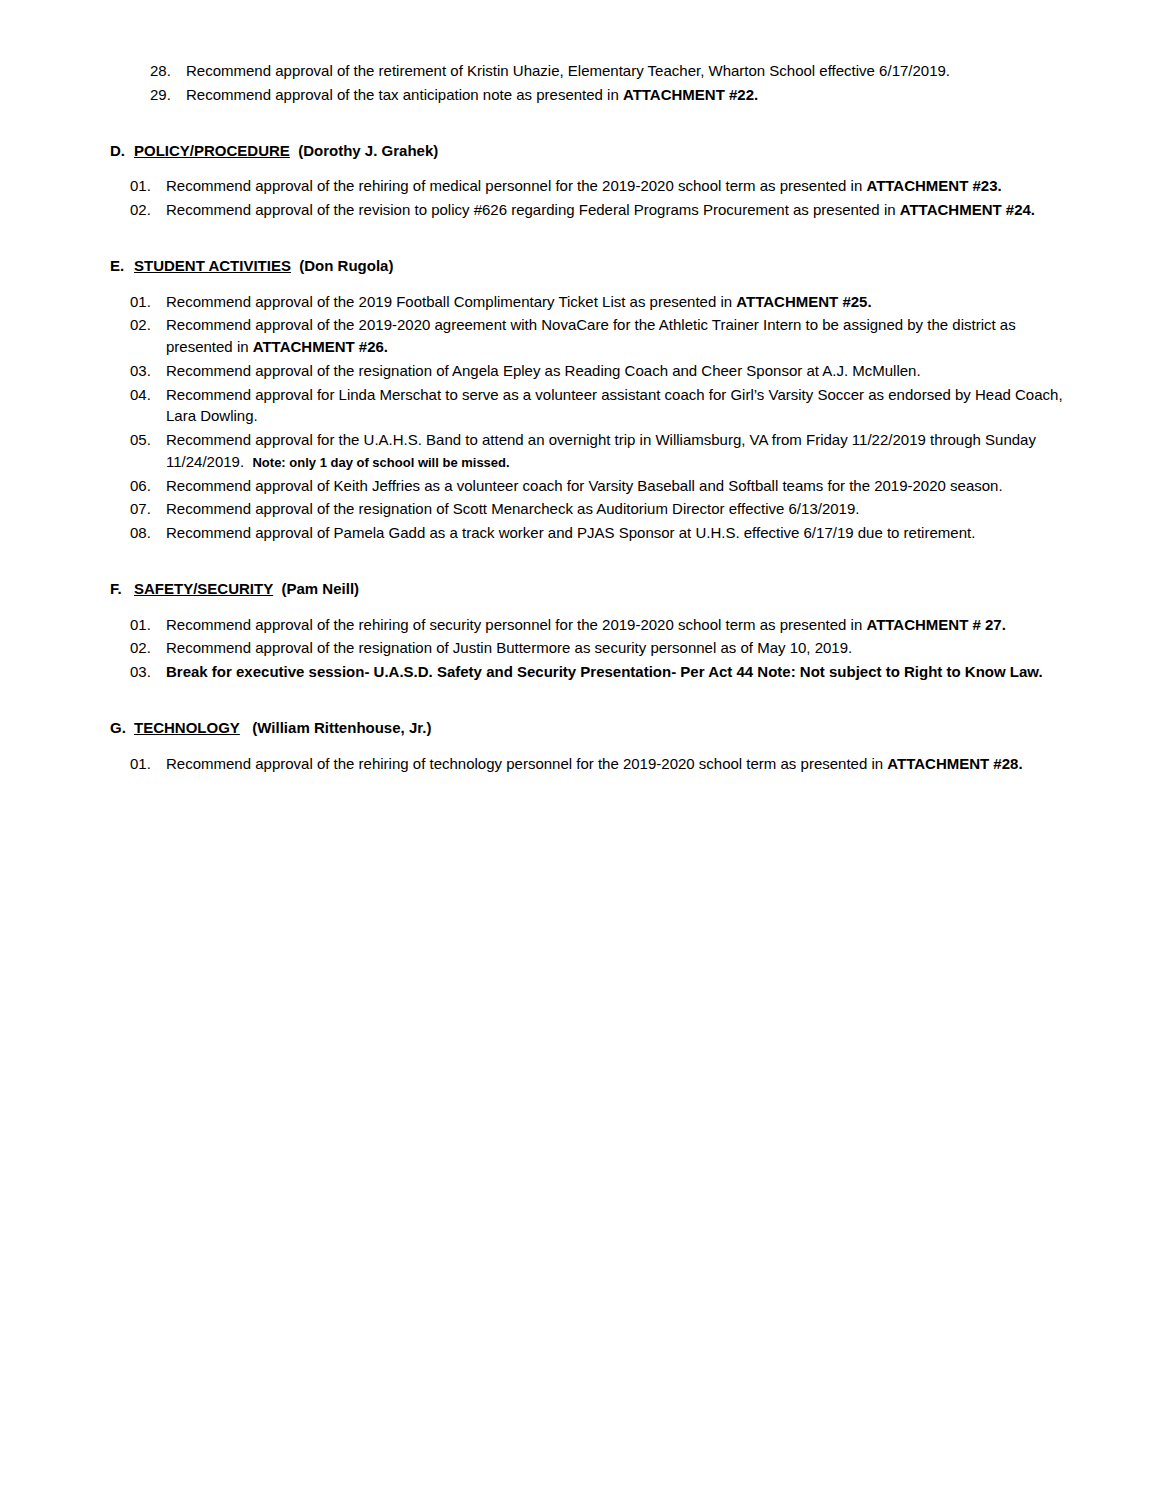28.
Recommend approval of the retirement of Kristin Uhazie, Elementary Teacher, Wharton School effective 6/17/2019.
29.
Recommend approval of the tax anticipation note as presented in ATTACHMENT #22.
D. POLICY/PROCEDURE (Dorothy J. Grahek)
01.
Recommend approval of the rehiring of medical personnel for the 2019-2020 school term as presented in ATTACHMENT #23.
02.
Recommend approval of the revision to policy #626 regarding Federal Programs Procurement as presented in ATTACHMENT #24.
E. STUDENT ACTIVITIES (Don Rugola)
01.
Recommend approval of the 2019 Football Complimentary Ticket List as presented in ATTACHMENT #25.
02.
Recommend approval of the 2019-2020 agreement with NovaCare for the Athletic Trainer Intern to be assigned by the district as presented in ATTACHMENT #26.
03.
Recommend approval of the resignation of Angela Epley as Reading Coach and Cheer Sponsor at A.J. McMullen.
04.
Recommend approval for Linda Merschat to serve as a volunteer assistant coach for Girl’s Varsity Soccer as endorsed by Head Coach, Lara Dowling.
05.
Recommend approval for the U.A.H.S. Band to attend an overnight trip in Williamsburg, VA from Friday 11/22/2019 through Sunday 11/24/2019. Note: only 1 day of school will be missed.
06.
Recommend approval of Keith Jeffries as a volunteer coach for Varsity Baseball and Softball teams for the 2019-2020 season.
07.
Recommend approval of the resignation of Scott Menarcheck as Auditorium Director effective 6/13/2019.
08.
Recommend approval of Pamela Gadd as a track worker and PJAS Sponsor at U.H.S. effective 6/17/19 due to retirement.
F. SAFETY/SECURITY (Pam Neill)
01.
Recommend approval of the rehiring of security personnel for the 2019-2020 school term as presented in ATTACHMENT # 27.
02.
Recommend approval of the resignation of Justin Buttermore as security personnel as of May 10, 2019.
03.
Break for executive session- U.A.S.D. Safety and Security Presentation- Per Act 44 Note: Not subject to Right to Know Law.
G. TECHNOLOGY (William Rittenhouse, Jr.)
01.
Recommend approval of the rehiring of technology personnel for the 2019-2020 school term as presented in ATTACHMENT #28.